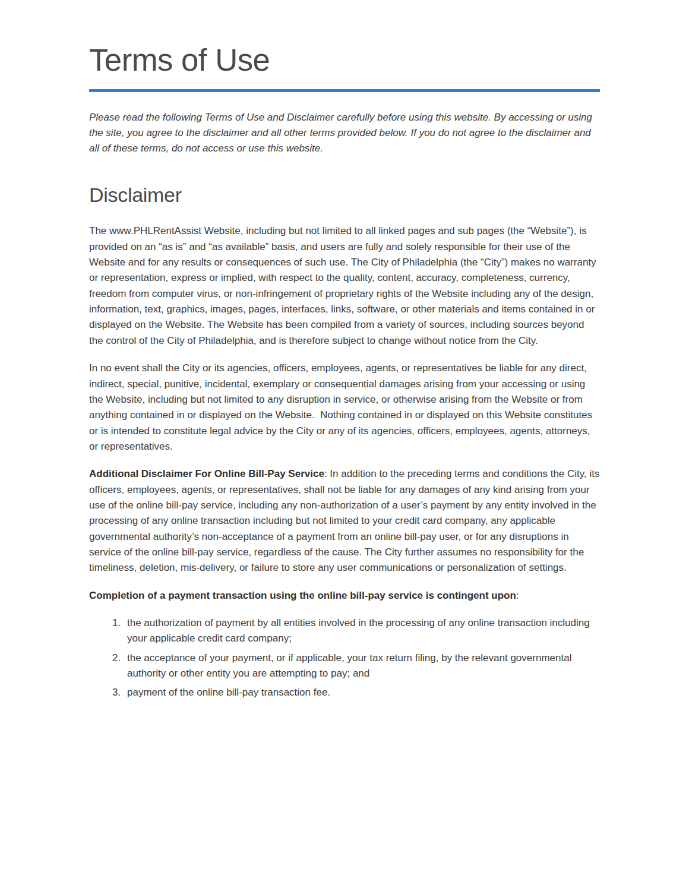Terms of Use
Please read the following Terms of Use and Disclaimer carefully before using this website. By accessing or using the site, you agree to the disclaimer and all other terms provided below. If you do not agree to the disclaimer and all of these terms, do not access or use this website.
Disclaimer
The www.PHLRentAssist Website, including but not limited to all linked pages and sub pages (the “Website”), is provided on an “as is” and “as available” basis, and users are fully and solely responsible for their use of the Website and for any results or consequences of such use. The City of Philadelphia (the “City”) makes no warranty or representation, express or implied, with respect to the quality, content, accuracy, completeness, currency, freedom from computer virus, or non-infringement of proprietary rights of the Website including any of the design, information, text, graphics, images, pages, interfaces, links, software, or other materials and items contained in or displayed on the Website. The Website has been compiled from a variety of sources, including sources beyond the control of the City of Philadelphia, and is therefore subject to change without notice from the City.
In no event shall the City or its agencies, officers, employees, agents, or representatives be liable for any direct, indirect, special, punitive, incidental, exemplary or consequential damages arising from your accessing or using the Website, including but not limited to any disruption in service, or otherwise arising from the Website or from anything contained in or displayed on the Website. Nothing contained in or displayed on this Website constitutes or is intended to constitute legal advice by the City or any of its agencies, officers, employees, agents, attorneys, or representatives.
Additional Disclaimer For Online Bill-Pay Service: In addition to the preceding terms and conditions the City, its officers, employees, agents, or representatives, shall not be liable for any damages of any kind arising from your use of the online bill-pay service, including any non-authorization of a user’s payment by any entity involved in the processing of any online transaction including but not limited to your credit card company, any applicable governmental authority’s non-acceptance of a payment from an online bill-pay user, or for any disruptions in service of the online bill-pay service, regardless of the cause. The City further assumes no responsibility for the timeliness, deletion, mis-delivery, or failure to store any user communications or personalization of settings.
Completion of a payment transaction using the online bill-pay service is contingent upon:
the authorization of payment by all entities involved in the processing of any online transaction including your applicable credit card company;
the acceptance of your payment, or if applicable, your tax return filing, by the relevant governmental authority or other entity you are attempting to pay; and
payment of the online bill-pay transaction fee.